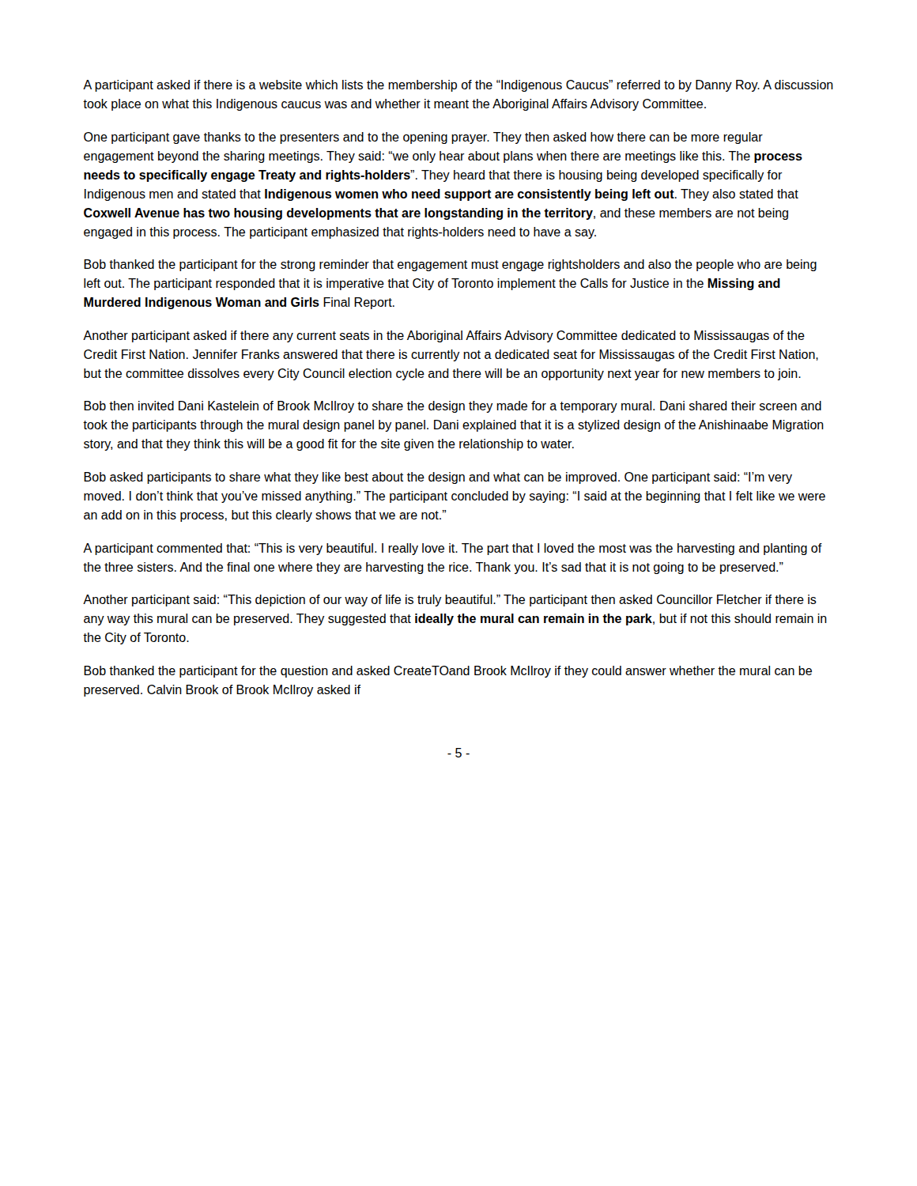A participant asked if there is a website which lists the membership of the “Indigenous Caucus” referred to by Danny Roy. A discussion took place on what this Indigenous caucus was and whether it meant the Aboriginal Affairs Advisory Committee.
One participant gave thanks to the presenters and to the opening prayer. They then asked how there can be more regular engagement beyond the sharing meetings. They said: “we only hear about plans when there are meetings like this. The process needs to specifically engage Treaty and rights-holders”. They heard that there is housing being developed specifically for Indigenous men and stated that Indigenous women who need support are consistently being left out. They also stated that Coxwell Avenue has two housing developments that are longstanding in the territory, and these members are not being engaged in this process. The participant emphasized that rights-holders need to have a say.
Bob thanked the participant for the strong reminder that engagement must engage rightsholders and also the people who are being left out. The participant responded that it is imperative that City of Toronto implement the Calls for Justice in the Missing and Murdered Indigenous Woman and Girls Final Report.
Another participant asked if there any current seats in the Aboriginal Affairs Advisory Committee dedicated to Mississaugas of the Credit First Nation. Jennifer Franks answered that there is currently not a dedicated seat for Mississaugas of the Credit First Nation, but the committee dissolves every City Council election cycle and there will be an opportunity next year for new members to join.
Bob then invited Dani Kastelein of Brook McIlroy to share the design they made for a temporary mural. Dani shared their screen and took the participants through the mural design panel by panel. Dani explained that it is a stylized design of the Anishinaabe Migration story, and that they think this will be a good fit for the site given the relationship to water.
Bob asked participants to share what they like best about the design and what can be improved. One participant said: “I’m very moved. I don’t think that you’ve missed anything.” The participant concluded by saying: “I said at the beginning that I felt like we were an add on in this process, but this clearly shows that we are not.”
A participant commented that: “This is very beautiful. I really love it. The part that I loved the most was the harvesting and planting of the three sisters. And the final one where they are harvesting the rice. Thank you. It’s sad that it is not going to be preserved.”
Another participant said: “This depiction of our way of life is truly beautiful.” The participant then asked Councillor Fletcher if there is any way this mural can be preserved. They suggested that ideally the mural can remain in the park, but if not this should remain in the City of Toronto.
Bob thanked the participant for the question and asked CreateTOand Brook McIlroy if they could answer whether the mural can be preserved. Calvin Brook of Brook McIlroy asked if
- 5 -